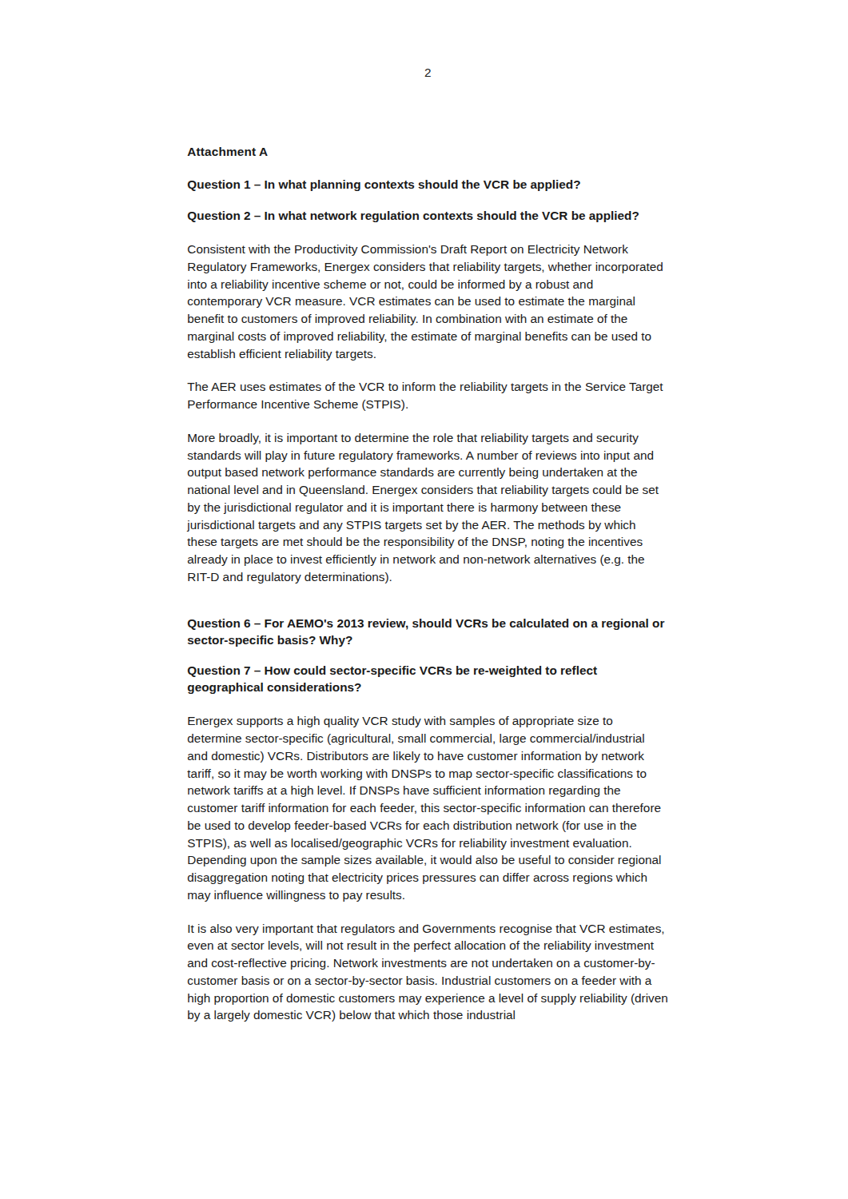2
Attachment A
Question 1 – In what planning contexts should the VCR be applied?
Question 2 – In what network regulation contexts should the VCR be applied?
Consistent with the Productivity Commission's Draft Report on Electricity Network Regulatory Frameworks, Energex considers that reliability targets, whether incorporated into a reliability incentive scheme or not, could be informed by a robust and contemporary VCR measure. VCR estimates can be used to estimate the marginal benefit to customers of improved reliability. In combination with an estimate of the marginal costs of improved reliability, the estimate of marginal benefits can be used to establish efficient reliability targets.
The AER uses estimates of the VCR to inform the reliability targets in the Service Target Performance Incentive Scheme (STPIS).
More broadly, it is important to determine the role that reliability targets and security standards will play in future regulatory frameworks. A number of reviews into input and output based network performance standards are currently being undertaken at the national level and in Queensland. Energex considers that reliability targets could be set by the jurisdictional regulator and it is important there is harmony between these jurisdictional targets and any STPIS targets set by the AER. The methods by which these targets are met should be the responsibility of the DNSP, noting the incentives already in place to invest efficiently in network and non-network alternatives (e.g. the RIT-D and regulatory determinations).
Question 6 – For AEMO's 2013 review, should VCRs be calculated on a regional or sector-specific basis? Why?
Question 7 – How could sector-specific VCRs be re-weighted to reflect geographical considerations?
Energex supports a high quality VCR study with samples of appropriate size to determine sector-specific (agricultural, small commercial, large commercial/industrial and domestic) VCRs. Distributors are likely to have customer information by network tariff, so it may be worth working with DNSPs to map sector-specific classifications to network tariffs at a high level. If DNSPs have sufficient information regarding the customer tariff information for each feeder, this sector-specific information can therefore be used to develop feeder-based VCRs for each distribution network (for use in the STPIS), as well as localised/geographic VCRs for reliability investment evaluation. Depending upon the sample sizes available, it would also be useful to consider regional disaggregation noting that electricity prices pressures can differ across regions which may influence willingness to pay results.
It is also very important that regulators and Governments recognise that VCR estimates, even at sector levels, will not result in the perfect allocation of the reliability investment and cost-reflective pricing. Network investments are not undertaken on a customer-by-customer basis or on a sector-by-sector basis. Industrial customers on a feeder with a high proportion of domestic customers may experience a level of supply reliability (driven by a largely domestic VCR) below that which those industrial